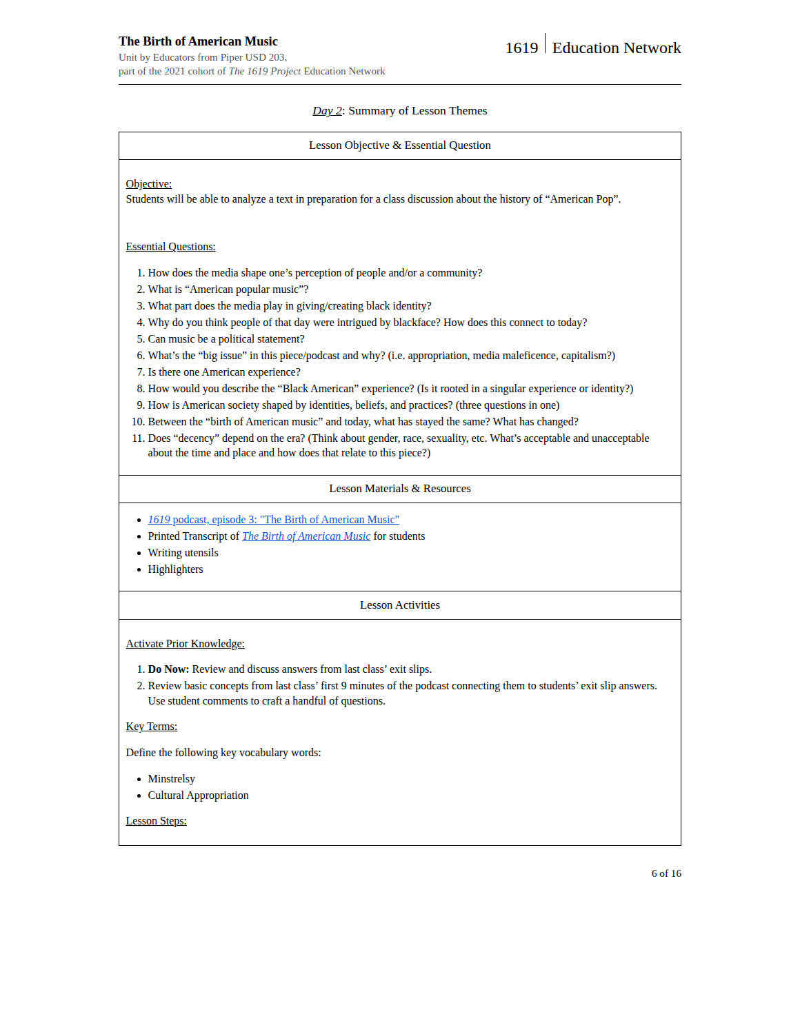The Birth of American Music
Unit by Educators from Piper USD 203,
part of the 2021 cohort of The 1619 Project Education Network
1619 Education Network
Day 2: Summary of Lesson Themes
| Lesson Objective & Essential Question |
| Objective: Students will be able to analyze a text in preparation for a class discussion about the history of “American Pop”. Essential Questions: How does the media shape one’s perception of people and/or a community? What is “American popular music”? What part does the media play in giving/creating black identity? Why do you think people of that day were intrigued by blackface? How does this connect to today? Can music be a political statement? What’s the “big issue” in this piece/podcast and why? (i.e. appropriation, media maleficence, capitalism?) Is there one American experience? How would you describe the “Black American” experience? (Is it rooted in a singular experience or identity?) How is American society shaped by identities, beliefs, and practices? (three questions in one) Between the “birth of American music” and today, what has stayed the same? What has changed? Does “decency” depend on the era? (Think about gender, race, sexuality, etc. What’s acceptable and unacceptable about the time and place and how does that relate to this piece?) |
| Lesson Materials & Resources |
| 1619 podcast, episode 3: "The Birth of American Music" Printed Transcript of The Birth of American Music for students Writing utensils Highlighters |
| Lesson Activities |
| Activate Prior Knowledge: Do Now: Review and discuss answers from last class’ exit slips. Review basic concepts from last class’ first 9 minutes of the podcast connecting them to students’ exit slip answers. Use student comments to craft a handful of questions. Key Terms: Define the following key vocabulary words: Minstrelsy Cultural Appropriation Lesson Steps: |
6 of 16